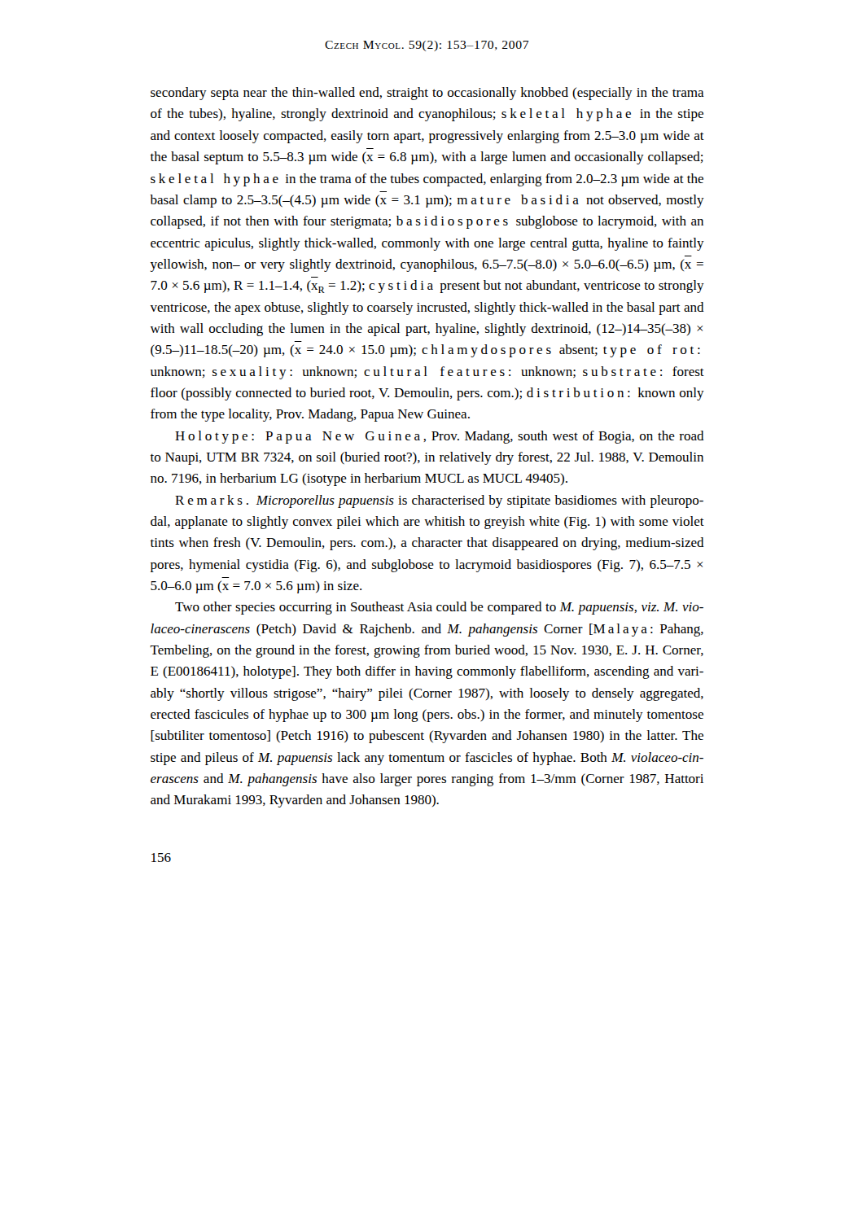Czech Mycol. 59(2): 153–170, 2007
secondary septa near the thin-walled end, straight to occasionally knobbed (especially in the trama of the tubes), hyaline, strongly dextrinoid and cyanophilous; skeletal hyphae in the stipe and context loosely compacted, easily torn apart, progressively enlarging from 2.5–3.0 µm wide at the basal septum to 5.5–8.3 µm wide (x = 6.8 µm), with a large lumen and occasionally collapsed; skeletal hyphae in the trama of the tubes compacted, enlarging from 2.0–2.3 µm wide at the basal clamp to 2.5–3.5(–(4.5) µm wide (x = 3.1 µm); mature basidia not observed, mostly collapsed, if not then with four sterigmata; basidiospores subglobose to lacrymoid, with an eccentric apiculus, slightly thick-walled, commonly with one large central gutta, hyaline to faintly yellowish, non– or very slightly dextrinoid, cyanophilous, 6.5–7.5(–8.0) × 5.0–6.0(–6.5) µm, (x = 7.0 × 5.6 µm), R = 1.1–1.4, (xR = 1.2); cystidia present but not abundant, ventricose to strongly ventricose, the apex obtuse, slightly to coarsely incrusted, slightly thick-walled in the basal part and with wall occluding the lumen in the apical part, hyaline, slightly dextrinoid, (12–)14–35(–38) × (9.5–)11–18.5(–20) µm, (x = 24.0 × 15.0 µm); chlamydospores absent; type of rot: unknown; sexuality: unknown; cultural features: unknown; substrate: forest floor (possibly connected to buried root, V. Demoulin, pers. com.); distribution: known only from the type locality, Prov. Madang, Papua New Guinea.
Holotype: Papua New Guinea, Prov. Madang, south west of Bogia, on the road to Naupi, UTM BR 7324, on soil (buried root?), in relatively dry forest, 22 Jul. 1988, V. Demoulin no. 7196, in herbarium LG (isotype in herbarium MUCL as MUCL 49405).
Remarks. Microporellus papuensis is characterised by stipitate basidiomes with pleuropodal, applanate to slightly convex pilei which are whitish to greyish white (Fig. 1) with some violet tints when fresh (V. Demoulin, pers. com.), a character that disappeared on drying, medium-sized pores, hymenial cystidia (Fig. 6), and subglobose to lacrymoid basidiospores (Fig. 7), 6.5–7.5 × 5.0–6.0 µm (x = 7.0 × 5.6 µm) in size.
Two other species occurring in Southeast Asia could be compared to M. papuensis, viz. M. violaceo-cinerascens (Petch) David & Rajchenb. and M. pahangensis Corner [Malaya: Pahang, Tembeling, on the ground in the forest, growing from buried wood, 15 Nov. 1930, E. J. H. Corner, E (E00186411), holotype]. They both differ in having commonly flabelliform, ascending and variably “shortly villous strigose”, “hairy” pilei (Corner 1987), with loosely to densely aggregated, erected fascicules of hyphae up to 300 µm long (pers. obs.) in the former, and minutely tomentose [subtiliter tomentoso] (Petch 1916) to pubescent (Ryvarden and Johansen 1980) in the latter. The stipe and pileus of M. papuensis lack any tomentum or fascicles of hyphae. Both M. violaceo-cinerascens and M. pahangensis have also larger pores ranging from 1–3/mm (Corner 1987, Hattori and Murakami 1993, Ryvarden and Johansen 1980).
156